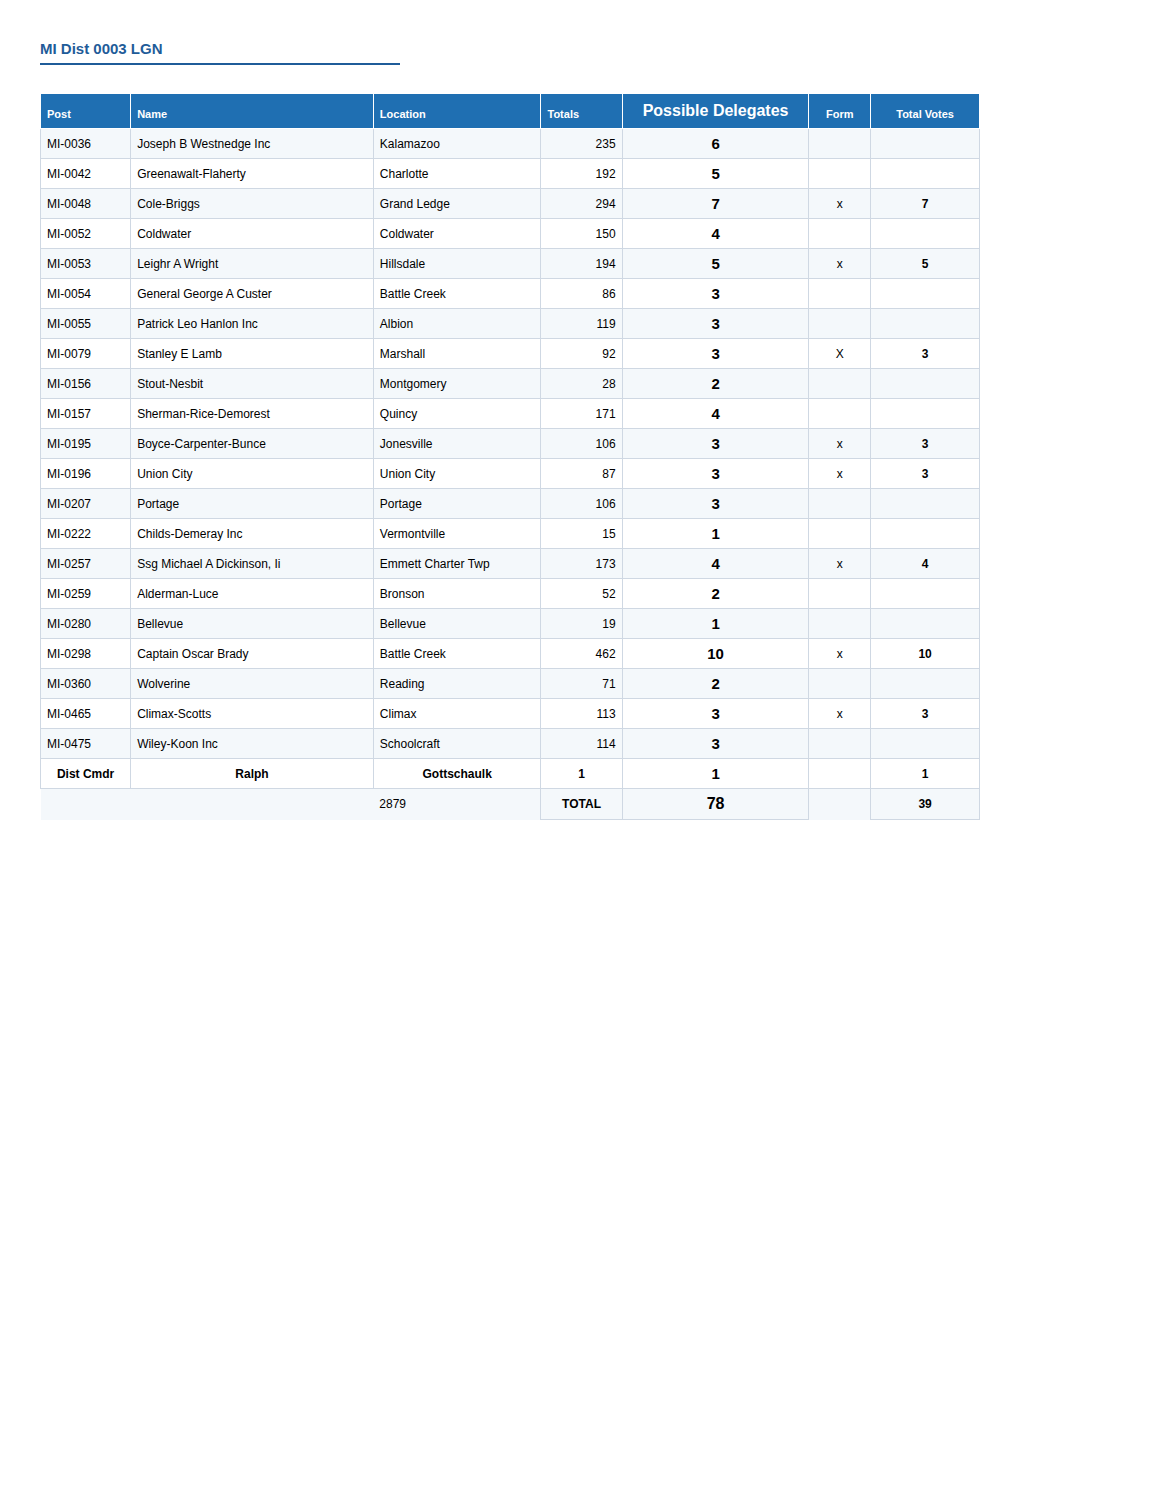MI Dist 0003 LGN
| Post | Name | Location | Totals | Possible Delegates | Form | Total Votes |
| --- | --- | --- | --- | --- | --- | --- |
| MI-0036 | Joseph B Westnedge Inc | Kalamazoo | 235 | 6 | | |
| MI-0042 | Greenawalt-Flaherty | Charlotte | 192 | 5 | | |
| MI-0048 | Cole-Briggs | Grand Ledge | 294 | 7 | x | 7 |
| MI-0052 | Coldwater | Coldwater | 150 | 4 | | |
| MI-0053 | Leighr A Wright | Hillsdale | 194 | 5 | x | 5 |
| MI-0054 | General George A Custer | Battle Creek | 86 | 3 | | |
| MI-0055 | Patrick Leo Hanlon Inc | Albion | 119 | 3 | | |
| MI-0079 | Stanley E Lamb | Marshall | 92 | 3 | X | 3 |
| MI-0156 | Stout-Nesbit | Montgomery | 28 | 2 | | |
| MI-0157 | Sherman-Rice-Demorest | Quincy | 171 | 4 | | |
| MI-0195 | Boyce-Carpenter-Bunce | Jonesville | 106 | 3 | x | 3 |
| MI-0196 | Union City | Union City | 87 | 3 | x | 3 |
| MI-0207 | Portage | Portage | 106 | 3 | | |
| MI-0222 | Childs-Demeray Inc | Vermontville | 15 | 1 | | |
| MI-0257 | Ssg Michael A Dickinson, Ii | Emmett Charter Twp | 173 | 4 | x | 4 |
| MI-0259 | Alderman-Luce | Bronson | 52 | 2 | | |
| MI-0280 | Bellevue | Bellevue | 19 | 1 | | |
| MI-0298 | Captain Oscar Brady | Battle Creek | 462 | 10 | x | 10 |
| MI-0360 | Wolverine | Reading | 71 | 2 | | |
| MI-0465 | Climax-Scotts | Climax | 113 | 3 | x | 3 |
| MI-0475 | Wiley-Koon Inc | Schoolcraft | 114 | 3 | | |
| Dist Cmdr | Ralph | Gottschaulk | 1 | 1 | | 1 |
| | | 2879 | TOTAL | 78 | | 39 |